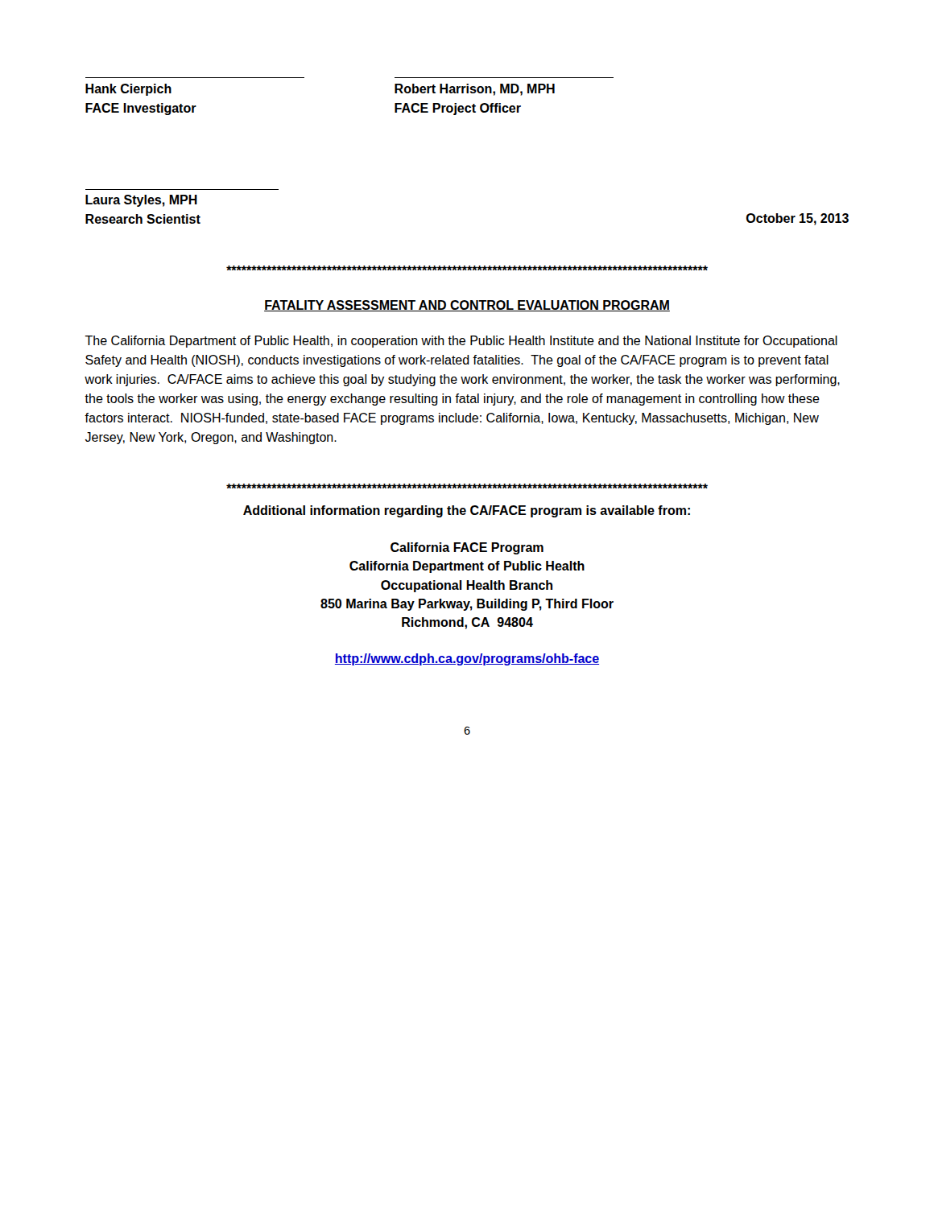Hank Cierpich
FACE Investigator
Robert Harrison, MD, MPH
FACE Project Officer
Laura Styles, MPH
Research Scientist
October 15, 2013
************************************************************************************************
FATALITY ASSESSMENT AND CONTROL EVALUATION PROGRAM
The California Department of Public Health, in cooperation with the Public Health Institute and the National Institute for Occupational Safety and Health (NIOSH), conducts investigations of work-related fatalities. The goal of the CA/FACE program is to prevent fatal work injuries. CA/FACE aims to achieve this goal by studying the work environment, the worker, the task the worker was performing, the tools the worker was using, the energy exchange resulting in fatal injury, and the role of management in controlling how these factors interact. NIOSH-funded, state-based FACE programs include: California, Iowa, Kentucky, Massachusetts, Michigan, New Jersey, New York, Oregon, and Washington.
************************************************************************************************
Additional information regarding the CA/FACE program is available from:
California FACE Program
California Department of Public Health
Occupational Health Branch
850 Marina Bay Parkway, Building P, Third Floor
Richmond, CA 94804
http://www.cdph.ca.gov/programs/ohb-face
6